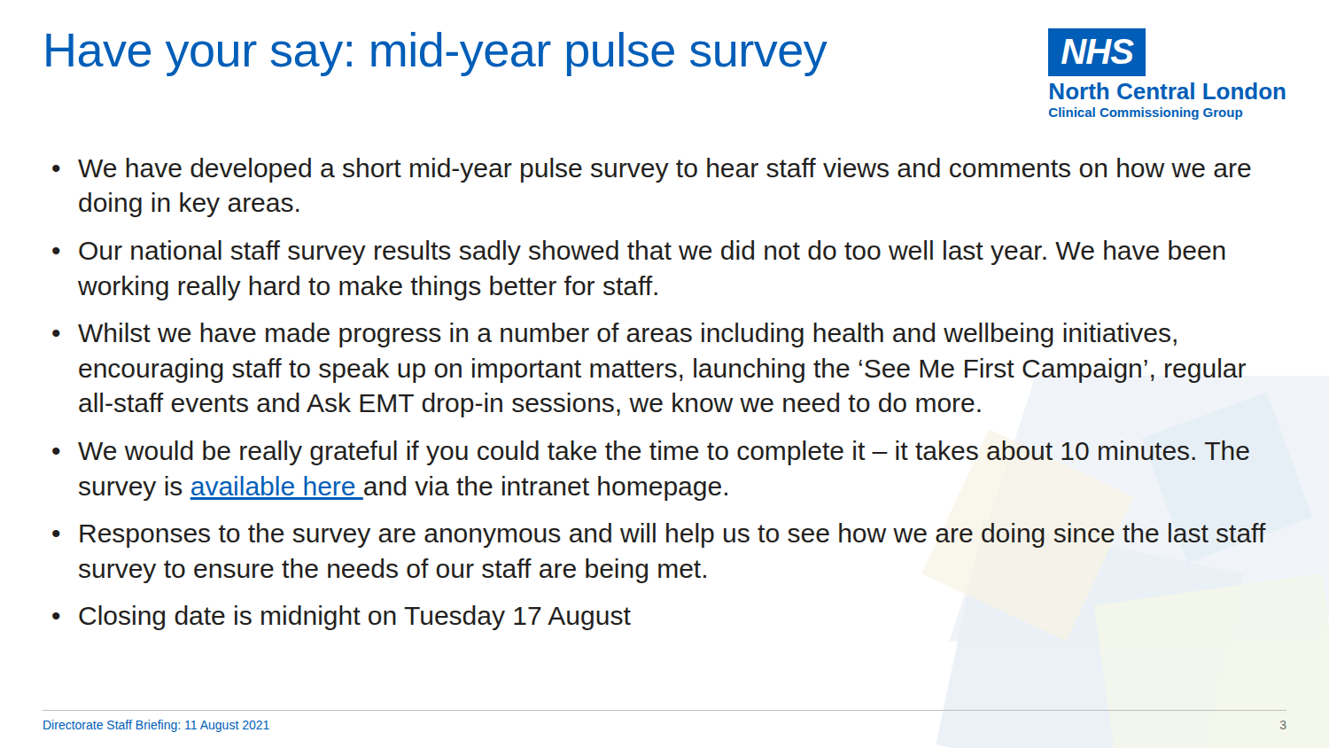Have your say: mid-year pulse survey
NHS
North Central London
Clinical Commissioning Group
We have developed a short mid-year pulse survey to hear staff views and comments on how we are doing in key areas.
Our national staff survey results sadly showed that we did not do too well last year. We have been working really hard to make things better for staff.
Whilst we have made progress in a number of areas including health and wellbeing initiatives, encouraging staff to speak up on important matters, launching the ‘See Me First Campaign’, regular all-staff events and Ask EMT drop-in sessions, we know we need to do more.
We would be really grateful if you could take the time to complete it – it takes about 10 minutes. The survey is available here and via the intranet homepage.
Responses to the survey are anonymous and will help us to see how we are doing since the last staff survey to ensure the needs of our staff are being met.
Closing date is midnight on Tuesday 17 August
Directorate Staff Briefing: 11 August 2021
3